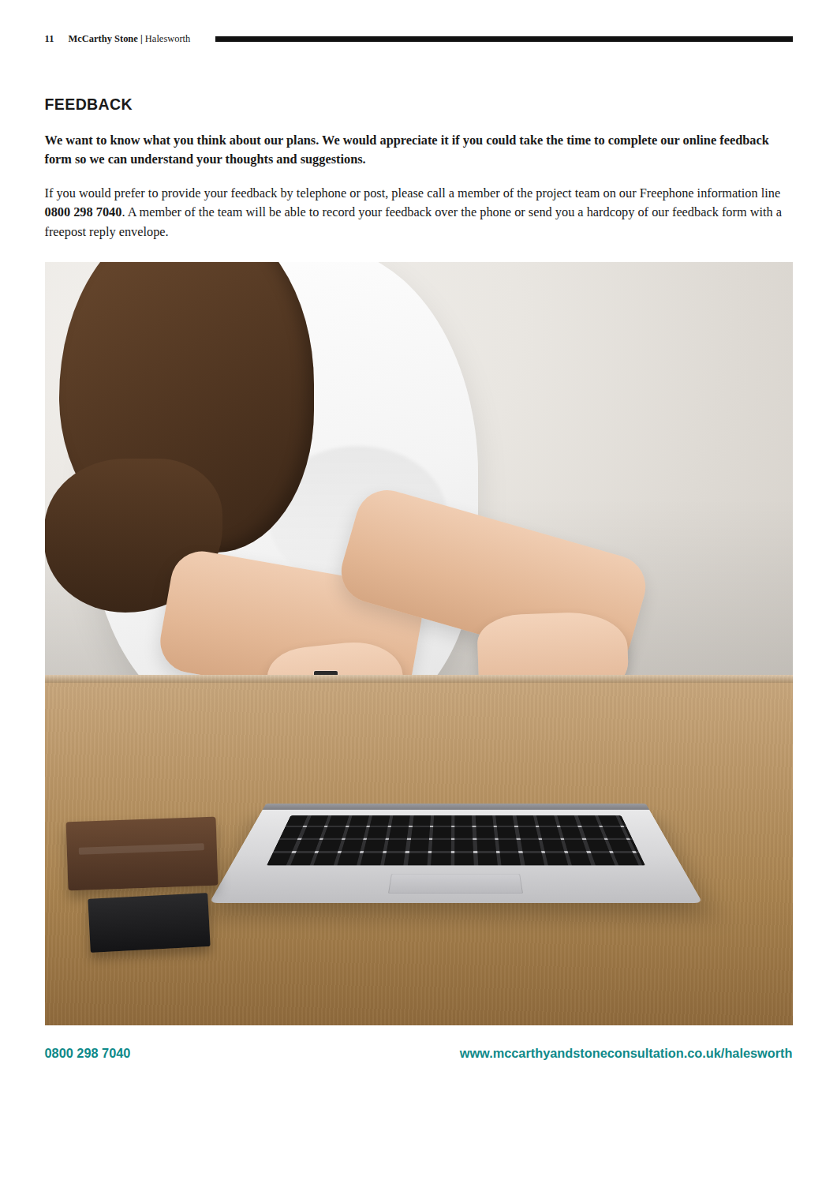11 McCarthy Stone | Halesworth
FEEDBACK
We want to know what you think about our plans. We would appreciate it if you could take the time to complete our online feedback form so we can understand your thoughts and suggestions.
If you would prefer to provide your feedback by telephone or post, please call a member of the project team on our Freephone information line 0800 298 7040. A member of the team will be able to record your feedback over the phone or send you a hardcopy of our feedback form with a freepost reply envelope.
0800 298 7040 www.mccarthyandstoneconsultation.co.uk/halesworth